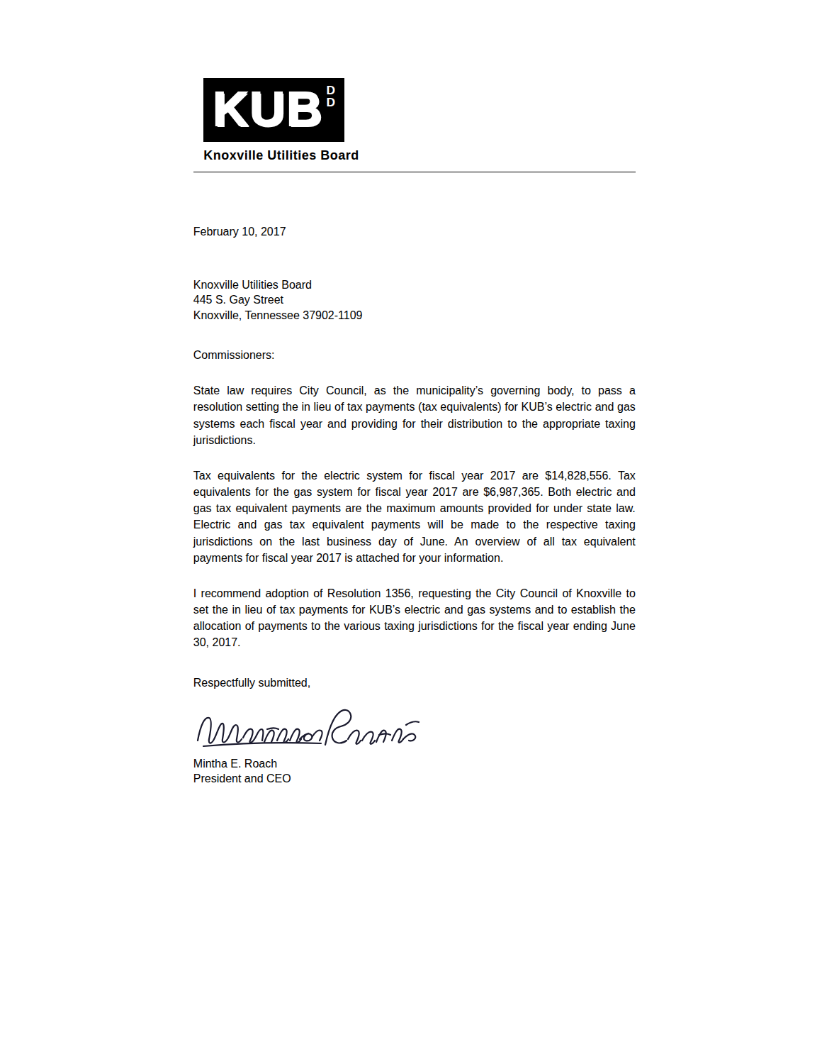KUB DD
Knoxville Utilities Board
February 10, 2017
Knoxville Utilities Board
445 S. Gay Street
Knoxville, Tennessee 37902-1109
Commissioners:
State law requires City Council, as the municipality’s governing body, to pass a resolution setting the in lieu of tax payments (tax equivalents) for KUB’s electric and gas systems each fiscal year and providing for their distribution to the appropriate taxing jurisdictions.
Tax equivalents for the electric system for fiscal year 2017 are $14,828,556. Tax equivalents for the gas system for fiscal year 2017 are $6,987,365. Both electric and gas tax equivalent payments are the maximum amounts provided for under state law. Electric and gas tax equivalent payments will be made to the respective taxing jurisdictions on the last business day of June. An overview of all tax equivalent payments for fiscal year 2017 is attached for your information.
I recommend adoption of Resolution 1356, requesting the City Council of Knoxville to set the in lieu of tax payments for KUB’s electric and gas systems and to establish the allocation of payments to the various taxing jurisdictions for the fiscal year ending June 30, 2017.
Respectfully submitted,
Mintha E. Roach
President and CEO